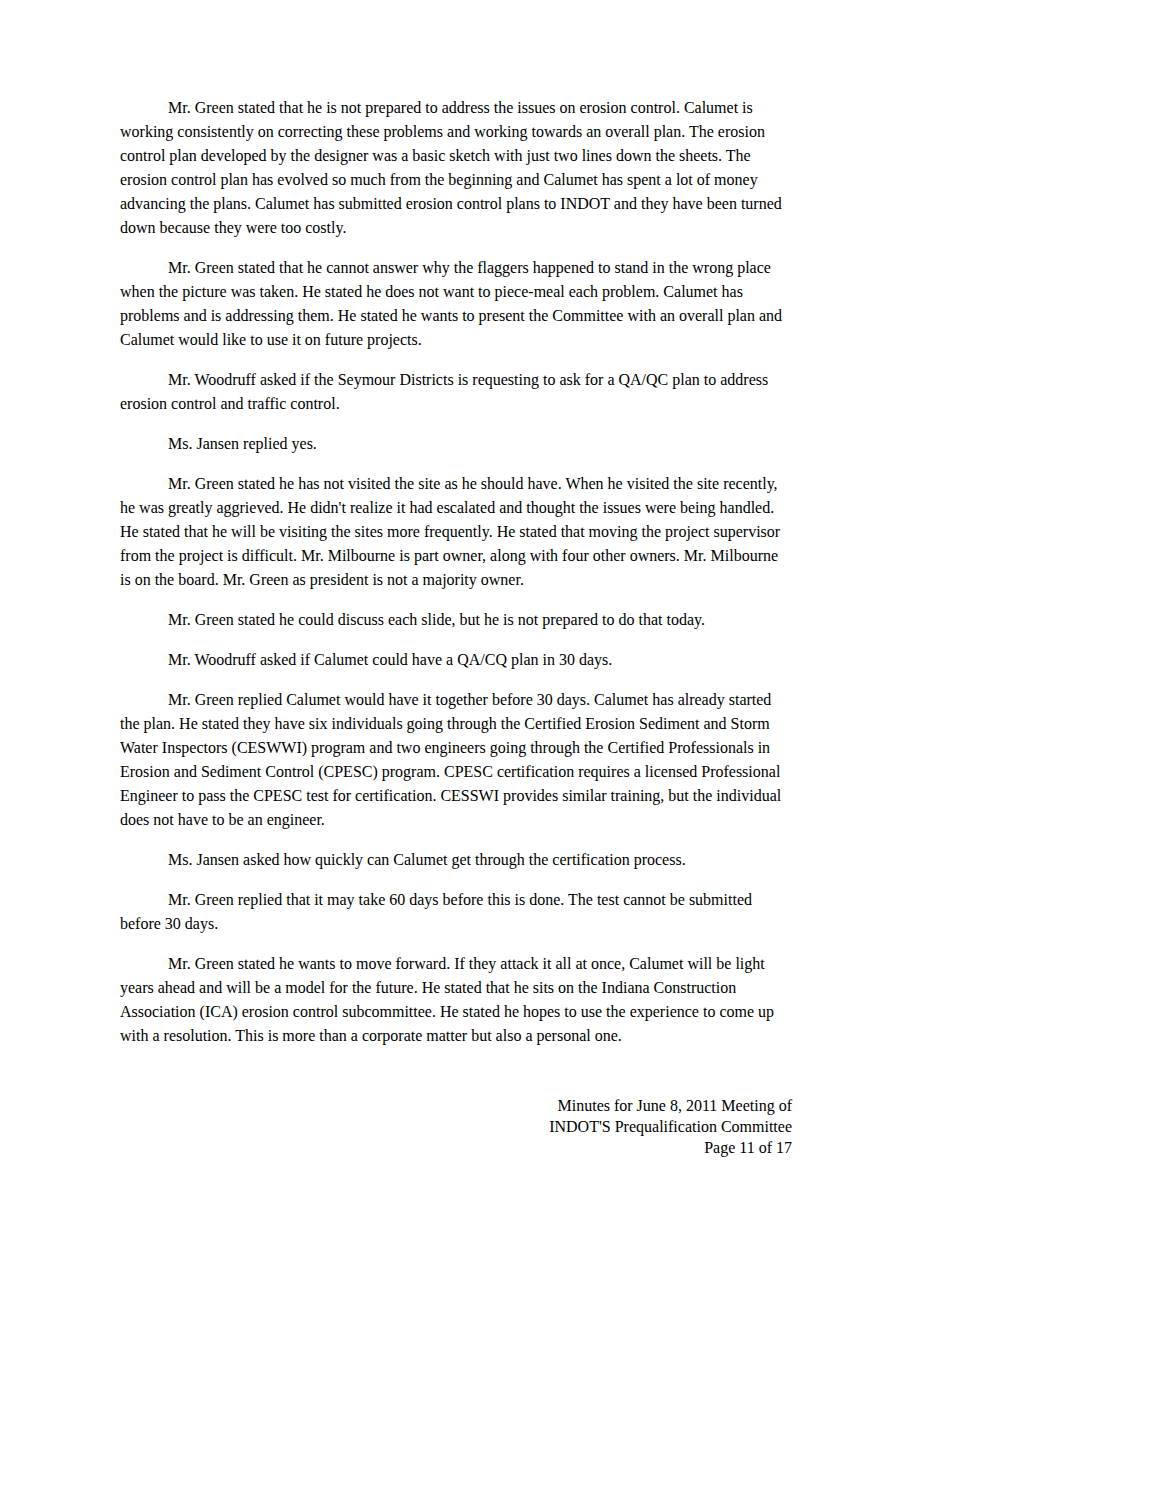Mr. Green stated that he is not prepared to address the issues on erosion control. Calumet is working consistently on correcting these problems and working towards an overall plan. The erosion control plan developed by the designer was a basic sketch with just two lines down the sheets. The erosion control plan has evolved so much from the beginning and Calumet has spent a lot of money advancing the plans. Calumet has submitted erosion control plans to INDOT and they have been turned down because they were too costly.
Mr. Green stated that he cannot answer why the flaggers happened to stand in the wrong place when the picture was taken. He stated he does not want to piece-meal each problem. Calumet has problems and is addressing them. He stated he wants to present the Committee with an overall plan and Calumet would like to use it on future projects.
Mr. Woodruff asked if the Seymour Districts is requesting to ask for a QA/QC plan to address erosion control and traffic control.
Ms. Jansen replied yes.
Mr. Green stated he has not visited the site as he should have. When he visited the site recently, he was greatly aggrieved. He didn't realize it had escalated and thought the issues were being handled. He stated that he will be visiting the sites more frequently. He stated that moving the project supervisor from the project is difficult. Mr. Milbourne is part owner, along with four other owners. Mr. Milbourne is on the board. Mr. Green as president is not a majority owner.
Mr. Green stated he could discuss each slide, but he is not prepared to do that today.
Mr. Woodruff asked if Calumet could have a QA/CQ plan in 30 days.
Mr. Green replied Calumet would have it together before 30 days. Calumet has already started the plan. He stated they have six individuals going through the Certified Erosion Sediment and Storm Water Inspectors (CESWWI) program and two engineers going through the Certified Professionals in Erosion and Sediment Control (CPESC) program. CPESC certification requires a licensed Professional Engineer to pass the CPESC test for certification. CESSWI provides similar training, but the individual does not have to be an engineer.
Ms. Jansen asked how quickly can Calumet get through the certification process.
Mr. Green replied that it may take 60 days before this is done. The test cannot be submitted before 30 days.
Mr. Green stated he wants to move forward. If they attack it all at once, Calumet will be light years ahead and will be a model for the future. He stated that he sits on the Indiana Construction Association (ICA) erosion control subcommittee. He stated he hopes to use the experience to come up with a resolution. This is more than a corporate matter but also a personal one.
Minutes for June 8, 2011 Meeting of
INDOT'S Prequalification Committee
Page 11 of 17